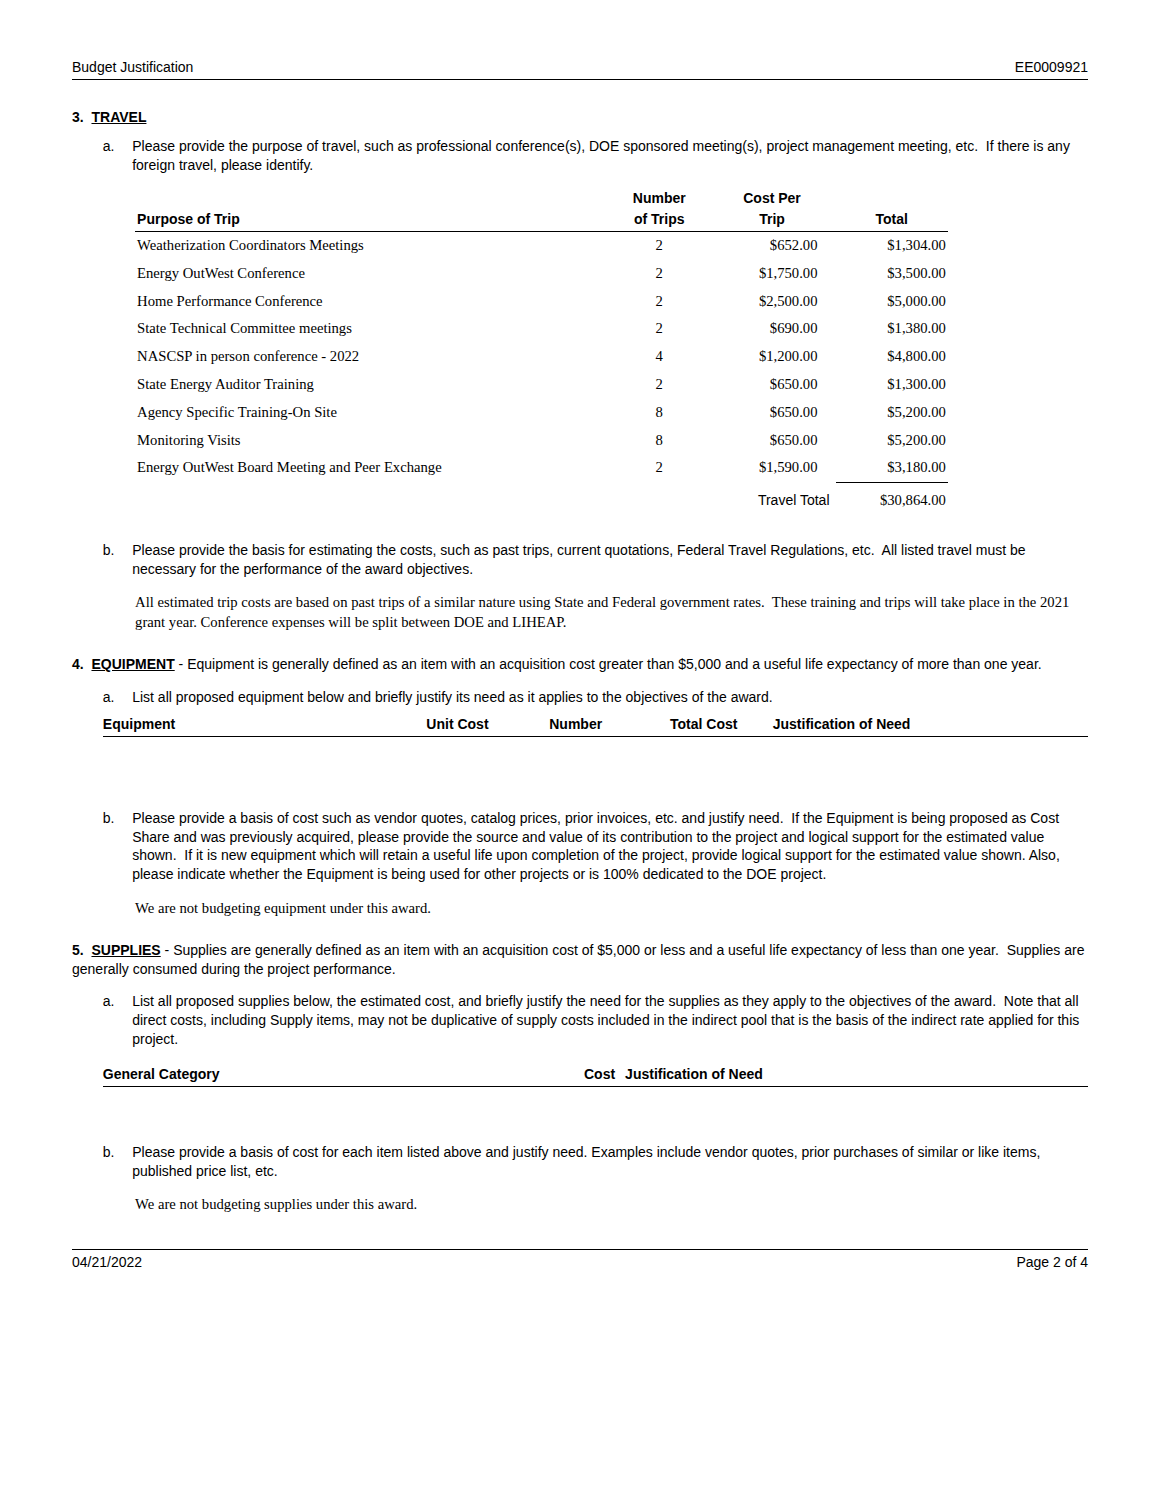Budget Justification
EE0009921
3. TRAVEL
a.
Please provide the purpose of travel, such as professional conference(s), DOE sponsored meeting(s), project management meeting, etc. If there is any foreign travel, please identify.
| | Number | Cost Per | |
| --- | --- | --- | --- |
| Purpose of Trip | of Trips | Trip | Total |
| Weatherization Coordinators Meetings | 2 | $652.00 | $1,304.00 |
| Energy OutWest Conference | 2 | $1,750.00 | $3,500.00 |
| Home Performance Conference | 2 | $2,500.00 | $5,000.00 |
| State Technical Committee meetings | 2 | $690.00 | $1,380.00 |
| NASCSP in person conference - 2022 | 4 | $1,200.00 | $4,800.00 |
| State Energy Auditor Training | 2 | $650.00 | $1,300.00 |
| Agency Specific Training-On Site | 8 | $650.00 | $5,200.00 |
| Monitoring Visits | 8 | $650.00 | $5,200.00 |
| Energy OutWest Board Meeting and Peer Exchange | 2 | $1,590.00 | $3,180.00 |
| | | Travel Total | $30,864.00 |
b.
Please provide the basis for estimating the costs, such as past trips, current quotations, Federal Travel Regulations, etc. All listed travel must be necessary for the performance of the award objectives.
All estimated trip costs are based on past trips of a similar nature using State and Federal government rates. These training and trips will take place in the 2021 grant year. Conference expenses will be split between DOE and LIHEAP.
4. EQUIPMENT - Equipment is generally defined as an item with an acquisition cost greater than $5,000 and a useful life expectancy of more than one year.
a.
List all proposed equipment below and briefly justify its need as it applies to the objectives of the award.
Equipment
Unit Cost
Number
Total Cost
Justification of Need
b.
Please provide a basis of cost such as vendor quotes, catalog prices, prior invoices, etc. and justify need. If the Equipment is being proposed as Cost Share and was previously acquired, please provide the source and value of its contribution to the project and logical support for the estimated value shown. If it is new equipment which will retain a useful life upon completion of the project, provide logical support for the estimated value shown. Also, please indicate whether the Equipment is being used for other projects or is 100% dedicated to the DOE project.
We are not budgeting equipment under this award.
5. SUPPLIES - Supplies are generally defined as an item with an acquisition cost of $5,000 or less and a useful life expectancy of less than one year. Supplies are generally consumed during the project performance.
a.
List all proposed supplies below, the estimated cost, and briefly justify the need for the supplies as they apply to the objectives of the award. Note that all direct costs, including Supply items, may not be duplicative of supply costs included in the indirect pool that is the basis of the indirect rate applied for this project.
General Category
Cost
Justification of Need
b.
Please provide a basis of cost for each item listed above and justify need. Examples include vendor quotes, prior purchases of similar or like items, published price list, etc.
We are not budgeting supplies under this award.
04/21/2022
Page 2 of 4